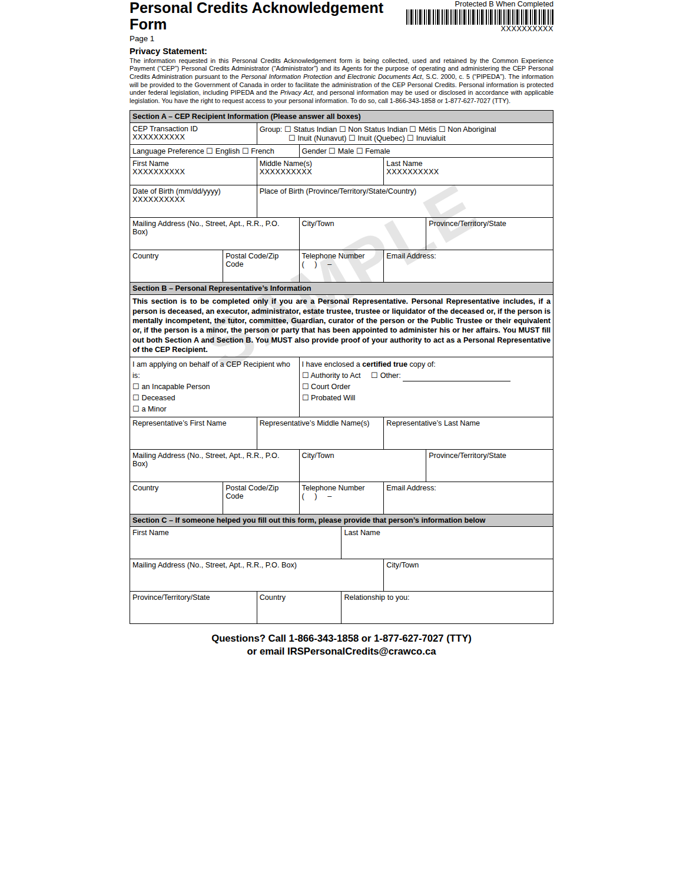SAMPLE
Personal Credits Acknowledgement Form
Page 1
Protected B When Completed
XXXXXXXXXX
Privacy Statement:
The information requested in this Personal Credits Acknowledgement form is being collected, used and retained by the Common Experience Payment (“CEP”) Personal Credits Administrator (“Administrator”) and its Agents for the purpose of operating and administering the CEP Personal Credits Administration pursuant to the Personal Information Protection and Electronic Documents Act, S.C. 2000, c. 5 (“PIPEDA”). The information will be provided to the Government of Canada in order to facilitate the administration of the CEP Personal Credits. Personal information is protected under federal legislation, including PIPEDA and the Privacy Act, and personal information may be used or disclosed in accordance with applicable legislation. You have the right to request access to your personal information. To do so, call 1-866-343-1858 or 1-877-627-7027 (TTY).
| Section A – CEP Recipient Information (Please answer all boxes) |
| CEP Transaction ID XXXXXXXXXX | Group: ☐ Status Indian ☐ Non Status Indian ☐ Métis ☐ Non Aboriginal ☐ Inuit (Nunavut) ☐ Inuit (Quebec) ☐ Inuvialuit |
| Language Preference ☐ English ☐ French | Gender ☐ Male ☐ Female |
| First Name XXXXXXXXXX | Middle Name(s) XXXXXXXXXX | Last Name XXXXXXXXXX |
| Date of Birth (mm/dd/yyyy) XXXXXXXXXX | Place of Birth (Province/Territory/State/Country) |
| Mailing Address (No., Street, Apt., R.R., P.O. Box) | City/Town | Province/Territory/State |
| Country | Postal Code/Zip Code | Telephone Number ( ) – | Email Address: |
| Section B – Personal Representative’s Information |
| This section is to be completed only if you are a Personal Representative. Personal Representative includes, if a person is deceased, an executor, administrator, estate trustee, trustee or liquidator of the deceased or, if the person is mentally incompetent, the tutor, committee, Guardian, curator of the person or the Public Trustee or their equivalent or, if the person is a minor, the person or party that has been appointed to administer his or her affairs. You MUST fill out both Section A and Section B. You MUST also provide proof of your authority to act as a Personal Representative of the CEP Recipient. |
| I am applying on behalf of a CEP Recipient who is: ☐ an Incapable Person ☐ Deceased ☐ a Minor | I have enclosed a certified true copy of: ☐ Authority to Act ☐ Other: ☐ Court Order ☐ Probated Will |
| Representative’s First Name | Representative’s Middle Name(s) | Representative’s Last Name |
| Mailing Address (No., Street, Apt., R.R., P.O. Box) | City/Town | Province/Territory/State |
| Country | Postal Code/Zip Code | Telephone Number ( ) – | Email Address: |
| Section C – If someone helped you fill out this form, please provide that person’s information below |
| First Name | Last Name |
| Mailing Address (No., Street, Apt., R.R., P.O. Box) | City/Town |
| Province/Territory/State | Country | Relationship to you: |
Questions? Call 1-866-343-1858 or 1-877-627-7027 (TTY)
or email IRSPersonalCredits@crawco.ca